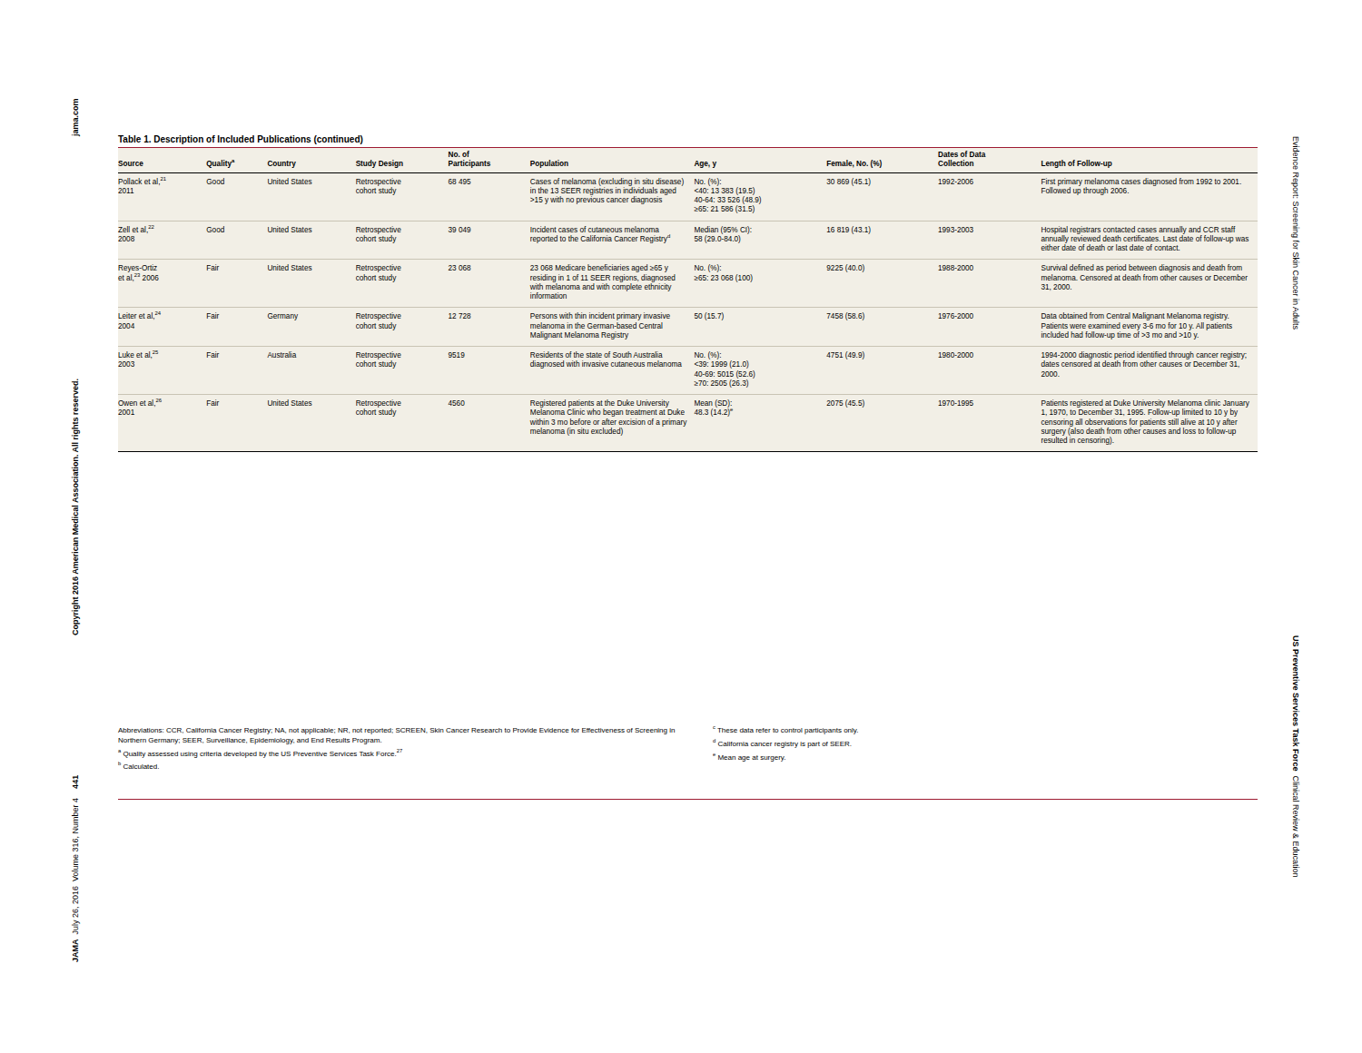jama.com
Copyright 2016 American Medical Association. All rights reserved.
JAMA July 26, 2016 Volume 316, Number 4 441
Evidence Report: Screening for Skin Cancer in Adults
US Preventive Services Task Force Clinical Review & Education
Table 1. Description of Included Publications (continued)
| Source | Quality a | Country | Study Design | No. of Participants | Population | Age, y | Female, No. (%) | Dates of Data Collection | Length of Follow-up |
| --- | --- | --- | --- | --- | --- | --- | --- | --- | --- |
| Pollack et al, 21 2011 | Good | United States | Retrospective cohort study | 68 495 | Cases of melanoma (excluding in situ disease) in the 13 SEER registries in individuals aged >15 y with no previous cancer diagnosis | No. (%): <40: 13 383 (19.5) 40-64: 33 526 (48.9) ≥65: 21 586 (31.5) | 30 869 (45.1) | 1992-2006 | First primary melanoma cases diagnosed from 1992 to 2001. Followed up through 2006. |
| Zell et al, 22 2008 | Good | United States | Retrospective cohort study | 39 049 | Incident cases of cutaneous melanoma reported to the California Cancer Registry d | Median (95% CI): 58 (29.0-84.0) | 16 819 (43.1) | 1993-2003 | Hospital registrars contacted cases annually and CCR staff annually reviewed death certificates. Last date of follow-up was either date of death or last date of contact. |
| Reyes-Ortiz et al, 23 2006 | Fair | United States | Retrospective cohort study | 23 068 | 23 068 Medicare beneficiaries aged ≥65 y residing in 1 of 11 SEER regions, diagnosed with melanoma and with complete ethnicity information | No. (%): ≥65: 23 068 (100) | 9225 (40.0) | 1988-2000 | Survival defined as period between diagnosis and death from melanoma. Censored at death from other causes or December 31, 2000. |
| Leiter et al, 24 2004 | Fair | Germany | Retrospective cohort study | 12 728 | Persons with thin incident primary invasive melanoma in the German-based Central Malignant Melanoma Registry | 50 (15.7) | 7458 (58.6) | 1976-2000 | Data obtained from Central Malignant Melanoma registry. Patients were examined every 3-6 mo for 10 y. All patients included had follow-up time of >3 mo and >10 y. |
| Luke et al, 25 2003 | Fair | Australia | Retrospective cohort study | 9519 | Residents of the state of South Australia diagnosed with invasive cutaneous melanoma | No. (%): <39: 1999 (21.0) 40-69: 5015 (52.6) ≥70: 2505 (26.3) | 4751 (49.9) | 1980-2000 | 1994-2000 diagnostic period identified through cancer registry; dates censored at death from other causes or December 31, 2000. |
| Owen et al, 26 2001 | Fair | United States | Retrospective cohort study | 4560 | Registered patients at the Duke University Melanoma Clinic who began treatment at Duke within 3 mo before or after excision of a primary melanoma (in situ excluded) | Mean (SD): 48.3 (14.2) e | 2075 (45.5) | 1970-1995 | Patients registered at Duke University Melanoma clinic January 1, 1970, to December 31, 1995. Follow-up limited to 10 y by censoring all observations for patients still alive at 10 y after surgery (also death from other causes and loss to follow-up resulted in censoring). |
Abbreviations: CCR, California Cancer Registry; NA, not applicable; NR, not reported; SCREEN, Skin Cancer Research to Provide Evidence for Effectiveness of Screening in Northern Germany; SEER, Surveillance, Epidemiology, and End Results Program.
a Quality assessed using criteria developed by the US Preventive Services Task Force.27
b Calculated.
c These data refer to control participants only.
d California cancer registry is part of SEER.
e Mean age at surgery.